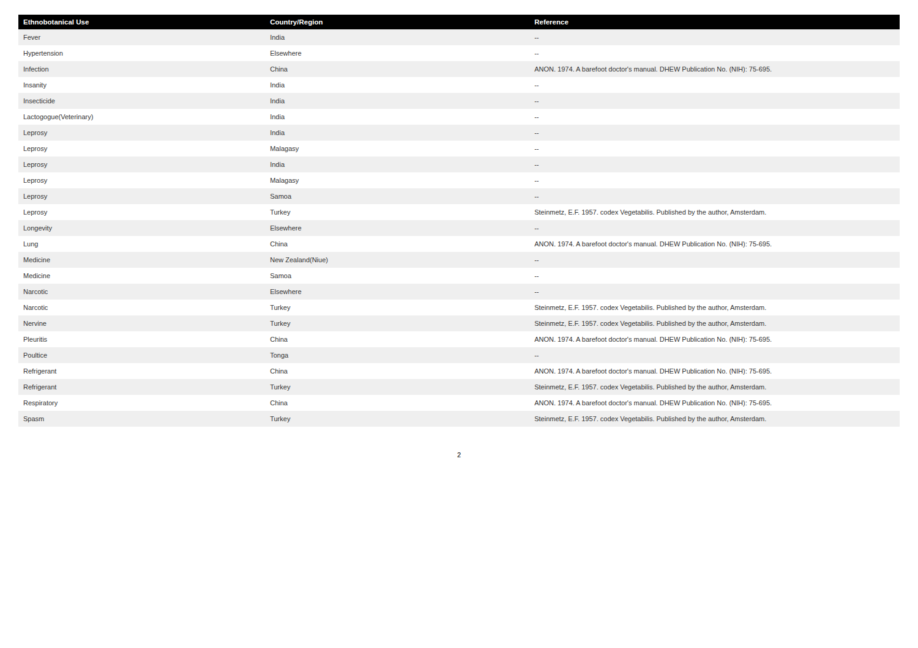| Ethnobotanical Use | Country/Region | Reference |
| --- | --- | --- |
| Fever | India | -- |
| Hypertension | Elsewhere | -- |
| Infection | China | ANON. 1974. A barefoot doctor's manual. DHEW Publication No. (NIH): 75-695. |
| Insanity | India | -- |
| Insecticide | India | -- |
| Lactogogue(Veterinary) | India | -- |
| Leprosy | India | -- |
| Leprosy | Malagasy | -- |
| Leprosy | India | -- |
| Leprosy | Malagasy | -- |
| Leprosy | Samoa | -- |
| Leprosy | Turkey | Steinmetz, E.F. 1957. codex Vegetabilis. Published by the author, Amsterdam. |
| Longevity | Elsewhere | -- |
| Lung | China | ANON. 1974. A barefoot doctor's manual. DHEW Publication No. (NIH): 75-695. |
| Medicine | New Zealand(Niue) | -- |
| Medicine | Samoa | -- |
| Narcotic | Elsewhere | -- |
| Narcotic | Turkey | Steinmetz, E.F. 1957. codex Vegetabilis. Published by the author, Amsterdam. |
| Nervine | Turkey | Steinmetz, E.F. 1957. codex Vegetabilis. Published by the author, Amsterdam. |
| Pleuritis | China | ANON. 1974. A barefoot doctor's manual. DHEW Publication No. (NIH): 75-695. |
| Poultice | Tonga | -- |
| Refrigerant | China | ANON. 1974. A barefoot doctor's manual. DHEW Publication No. (NIH): 75-695. |
| Refrigerant | Turkey | Steinmetz, E.F. 1957. codex Vegetabilis. Published by the author, Amsterdam. |
| Respiratory | China | ANON. 1974. A barefoot doctor's manual. DHEW Publication No. (NIH): 75-695. |
| Spasm | Turkey | Steinmetz, E.F. 1957. codex Vegetabilis. Published by the author, Amsterdam. |
2